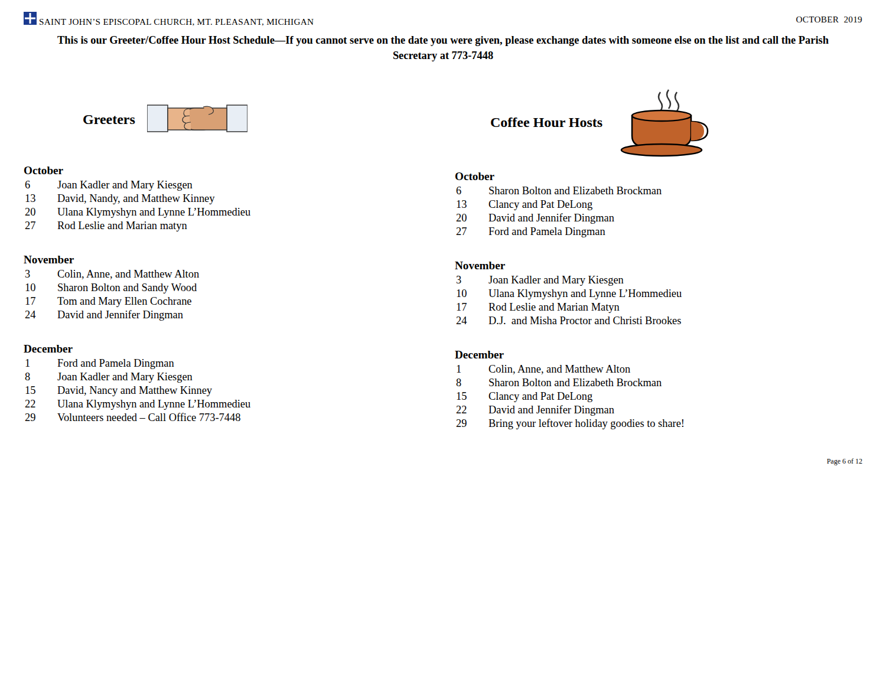SAINT JOHN’S EPISCOPAL CHURCH, MT. PLEASANT, MICHIGAN OCTOBER 2019
This is our Greeter/Coffee Hour Host Schedule—If you cannot serve on the date you were given, please exchange dates with someone else on the list and call the Parish Secretary at 773-7448
Greeters
October
| 6 | Joan Kadler and Mary Kiesgen |
| 13 | David, Nandy, and Matthew Kinney |
| 20 | Ulana Klymyshyn and Lynne L’Hommedieu |
| 27 | Rod Leslie and Marian matyn |
November
| 3 | Colin, Anne, and Matthew Alton |
| 10 | Sharon Bolton and Sandy Wood |
| 17 | Tom and Mary Ellen Cochrane |
| 24 | David and Jennifer Dingman |
December
| 1 | Ford and Pamela Dingman |
| 8 | Joan Kadler and Mary Kiesgen |
| 15 | David, Nancy and Matthew Kinney |
| 22 | Ulana Klymyshyn and Lynne L’Hommedieu |
| 29 | Volunteers needed – Call Office 773-7448 |
Coffee Hour Hosts
October
| 6 | Sharon Bolton and Elizabeth Brockman |
| 13 | Clancy and Pat DeLong |
| 20 | David and Jennifer Dingman |
| 27 | Ford and Pamela Dingman |
November
| 3 | Joan Kadler and Mary Kiesgen |
| 10 | Ulana Klymyshyn and Lynne L’Hommedieu |
| 17 | Rod Leslie and Marian Matyn |
| 24 | D.J. and Misha Proctor and Christi Brookes |
December
| 1 | Colin, Anne, and Matthew Alton |
| 8 | Sharon Bolton and Elizabeth Brockman |
| 15 | Clancy and Pat DeLong |
| 22 | David and Jennifer Dingman |
| 29 | Bring your leftover holiday goodies to share! |
Page 6 of 12